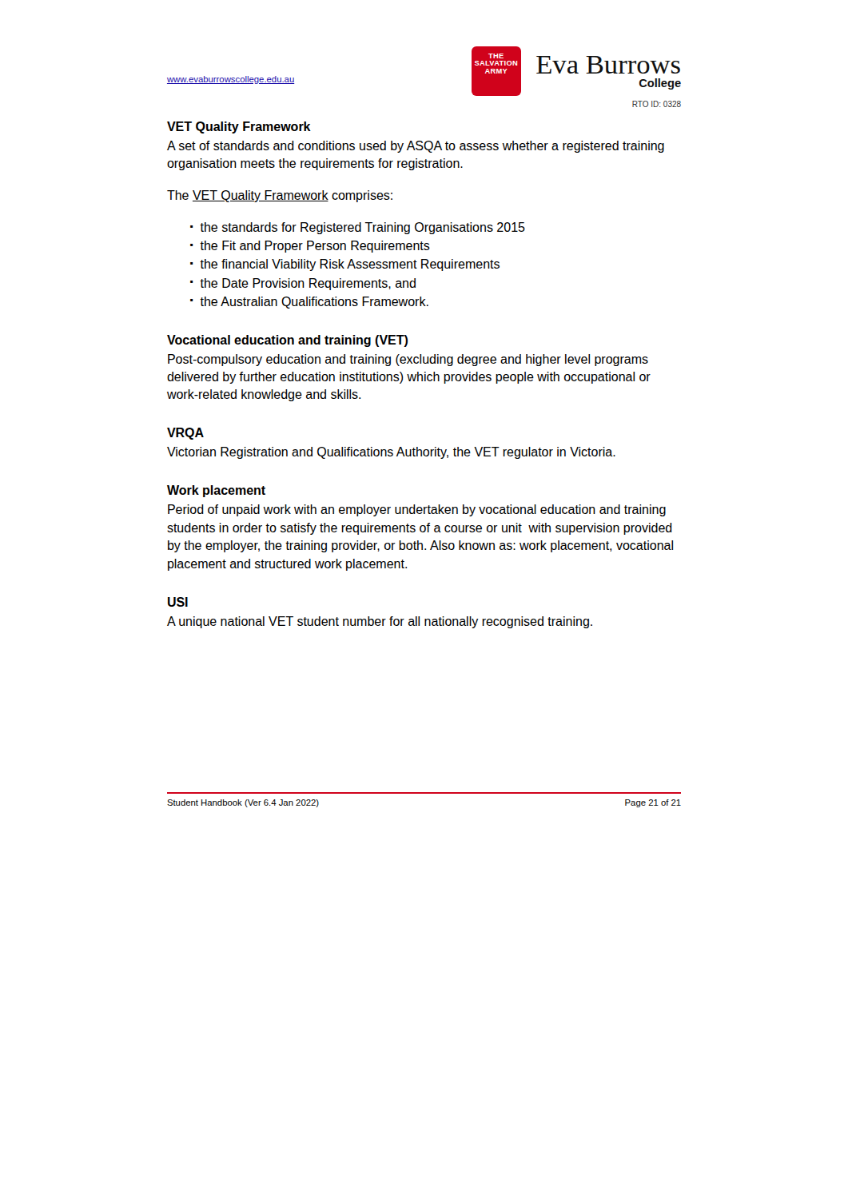THE
SALVATION
ARMY
Eva Burrows
College
RTO ID: 0328
www.evaburrowscollege.edu.au
VET Quality Framework
A set of standards and conditions used by ASQA to assess whether a registered training organisation meets the requirements for registration.
The VET Quality Framework comprises:
the standards for Registered Training Organisations 2015
the Fit and Proper Person Requirements
the financial Viability Risk Assessment Requirements
the Date Provision Requirements, and
the Australian Qualifications Framework.
Vocational education and training (VET)
Post-compulsory education and training (excluding degree and higher level programs delivered by further education institutions) which provides people with occupational or work-related knowledge and skills.
VRQA
Victorian Registration and Qualifications Authority, the VET regulator in Victoria.
Work placement
Period of unpaid work with an employer undertaken by vocational education and training students in order to satisfy the requirements of a course or unit with supervision provided by the employer, the training provider, or both. Also known as: work placement, vocational placement and structured work placement.
USI
A unique national VET student number for all nationally recognised training.
Student Handbook (Ver 6.4 Jan 2022) Page 21 of 21